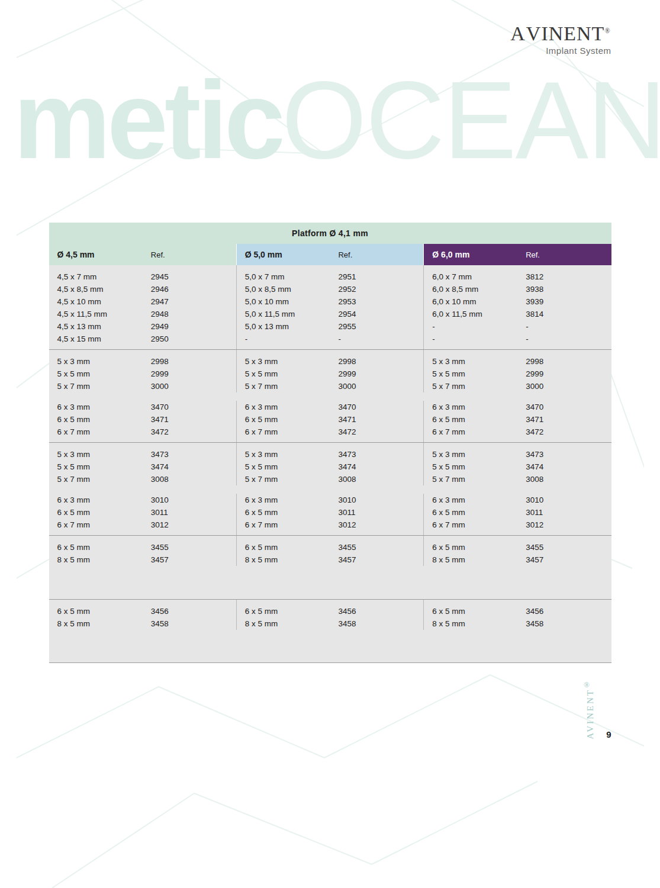AVINENT®
Implant System
meticOCEAN
Platform Ø 4,1 mm
| Ø 4,5 mm | Ref. | Ø 5,0 mm | Ref. | Ø 6,0 mm | Ref. |
| --- | --- | --- | --- | --- | --- |
| 4,5 x 7 mm | 2945 | 5,0 x 7 mm | 2951 | 6,0 x 7 mm | 3812 |
| 4,5 x 8,5 mm | 2946 | 5,0 x 8,5 mm | 2952 | 6,0 x 8,5 mm | 3938 |
| 4,5 x 10 mm | 2947 | 5,0 x 10 mm | 2953 | 6,0 x 10 mm | 3939 |
| 4,5 x 11,5 mm | 2948 | 5,0 x 11,5 mm | 2954 | 6,0 x 11,5 mm | 3814 |
| 4,5 x 13 mm | 2949 | 5,0 x 13 mm | 2955 | - | - |
| 4,5 x 15 mm | 2950 | - | - | - | - |
| 5 x 3 mm | 2998 | 5 x 3 mm | 2998 | 5 x 3 mm | 2998 |
| 5 x 5 mm | 2999 | 5 x 5 mm | 2999 | 5 x 5 mm | 2999 |
| 5 x 7 mm | 3000 | 5 x 7 mm | 3000 | 5 x 7 mm | 3000 |
| 6 x 3 mm | 3470 | 6 x 3 mm | 3470 | 6 x 3 mm | 3470 |
| 6 x 5 mm | 3471 | 6 x 5 mm | 3471 | 6 x 5 mm | 3471 |
| 6 x 7 mm | 3472 | 6 x 7 mm | 3472 | 6 x 7 mm | 3472 |
| 5 x 3 mm | 3473 | 5 x 3 mm | 3473 | 5 x 3 mm | 3473 |
| 5 x 5 mm | 3474 | 5 x 5 mm | 3474 | 5 x 5 mm | 3474 |
| 5 x 7 mm | 3008 | 5 x 7 mm | 3008 | 5 x 7 mm | 3008 |
| 6 x 3 mm | 3010 | 6 x 3 mm | 3010 | 6 x 3 mm | 3010 |
| 6 x 5 mm | 3011 | 6 x 5 mm | 3011 | 6 x 5 mm | 3011 |
| 6 x 7 mm | 3012 | 6 x 7 mm | 3012 | 6 x 7 mm | 3012 |
| 6 x 5 mm | 3455 | 6 x 5 mm | 3455 | 6 x 5 mm | 3455 |
| 8 x 5 mm | 3457 | 8 x 5 mm | 3457 | 8 x 5 mm | 3457 |
| 6 x 5 mm | 3456 | 6 x 5 mm | 3456 | 6 x 5 mm | 3456 |
| 8 x 5 mm | 3458 | 8 x 5 mm | 3458 | 8 x 5 mm | 3458 |
AVINENT®
9